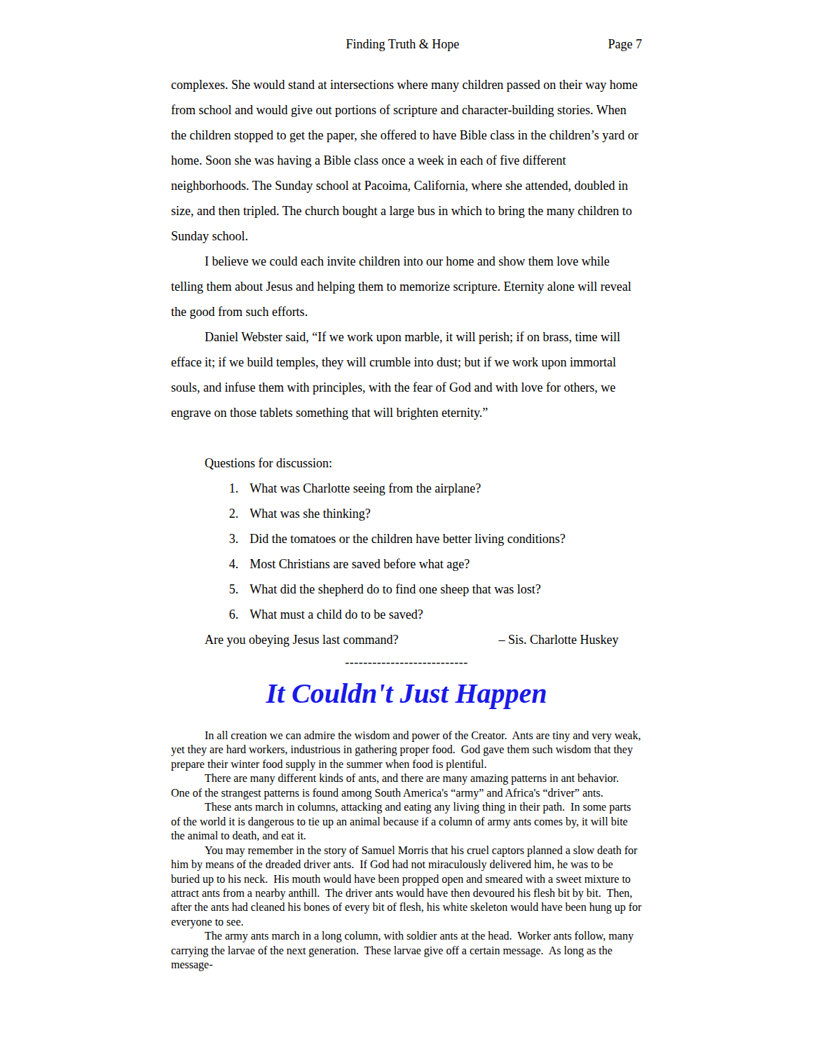Finding Truth & Hope Page 7
complexes. She would stand at intersections where many children passed on their way home from school and would give out portions of scripture and character-building stories. When the children stopped to get the paper, she offered to have Bible class in the children’s yard or home. Soon she was having a Bible class once a week in each of five different neighborhoods. The Sunday school at Pacoima, California, where she attended, doubled in size, and then tripled. The church bought a large bus in which to bring the many children to Sunday school.
I believe we could each invite children into our home and show them love while telling them about Jesus and helping them to memorize scripture. Eternity alone will reveal the good from such efforts.
Daniel Webster said, “If we work upon marble, it will perish; if on brass, time will efface it; if we build temples, they will crumble into dust; but if we work upon immortal souls, and infuse them with principles, with the fear of God and with love for others, we engrave on those tablets something that will brighten eternity.”
Questions for discussion:
What was Charlotte seeing from the airplane?
What was she thinking?
Did the tomatoes or the children have better living conditions?
Most Christians are saved before what age?
What did the shepherd do to find one sheep that was lost?
What must a child do to be saved?
Are you obeying Jesus last command? – Sis. Charlotte Huskey
---------------------------
It Couldn't Just Happen
In all creation we can admire the wisdom and power of the Creator. Ants are tiny and very weak, yet they are hard workers, industrious in gathering proper food. God gave them such wisdom that they prepare their winter food supply in the summer when food is plentiful.
There are many different kinds of ants, and there are many amazing patterns in ant behavior. One of the strangest patterns is found among South America's “army” and Africa's “driver” ants.
These ants march in columns, attacking and eating any living thing in their path. In some parts of the world it is dangerous to tie up an animal because if a column of army ants comes by, it will bite the animal to death, and eat it.
You may remember in the story of Samuel Morris that his cruel captors planned a slow death for him by means of the dreaded driver ants. If God had not miraculously delivered him, he was to be buried up to his neck. His mouth would have been propped open and smeared with a sweet mixture to attract ants from a nearby anthill. The driver ants would have then devoured his flesh bit by bit. Then, after the ants had cleaned his bones of every bit of flesh, his white skeleton would have been hung up for everyone to see.
The army ants march in a long column, with soldier ants at the head. Worker ants follow, many carrying the larvae of the next generation. These larvae give off a certain message. As long as the message-